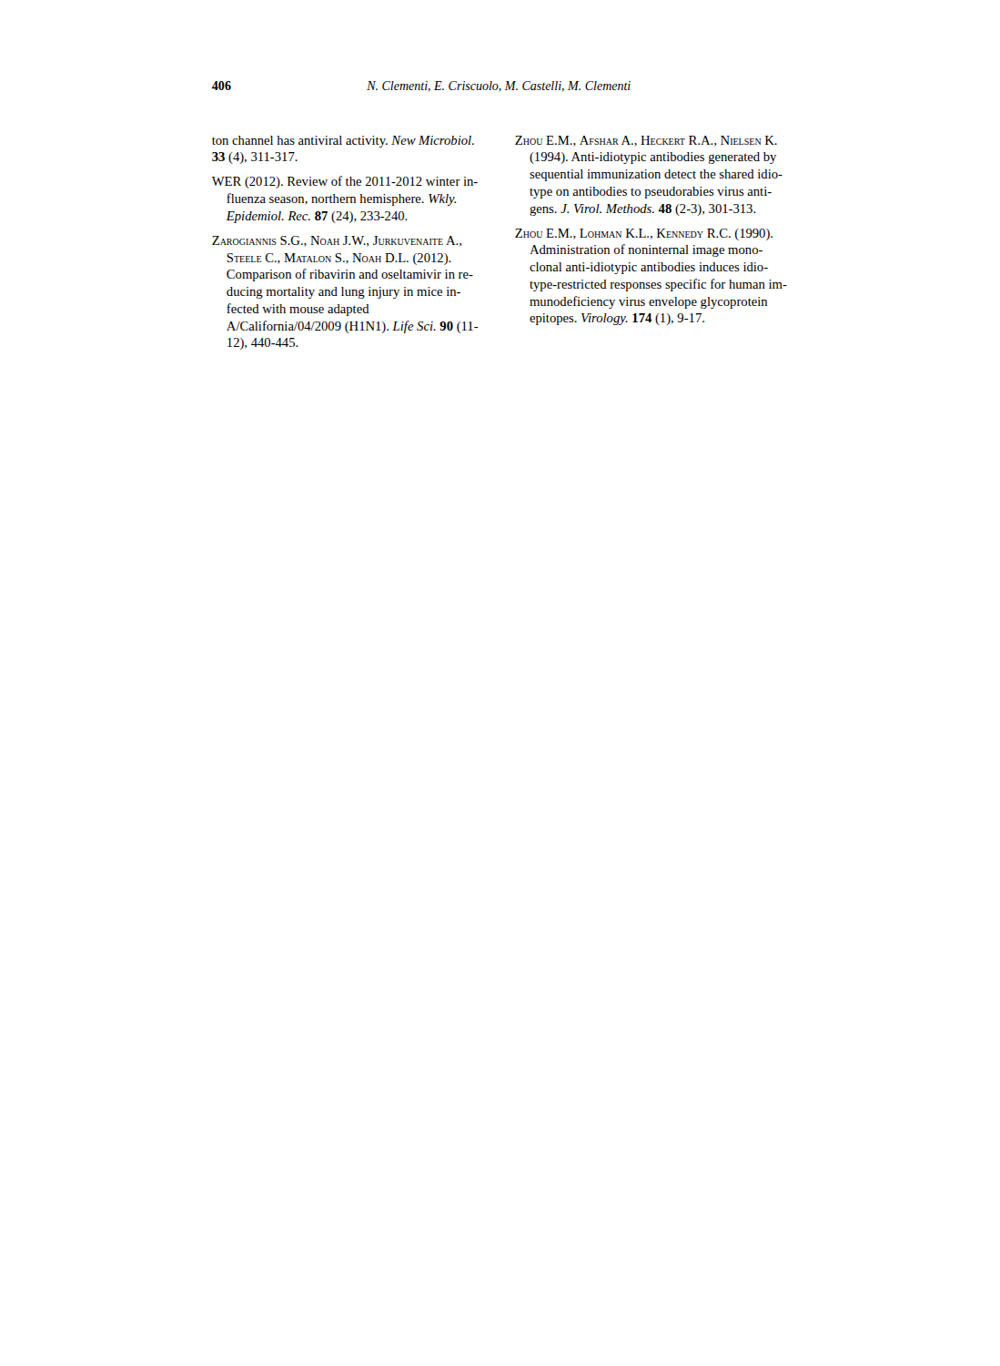406 N. Clementi, E. Criscuolo, M. Castelli, M. Clementi
ton channel has antiviral activity. New Microbiol. 33 (4), 311-317.
WER (2012). Review of the 2011-2012 winter influenza season, northern hemisphere. Wkly. Epidemiol. Rec. 87 (24), 233-240.
Zarogiannis S.G., Noah J.W., Jurkuvenaite A., Steele C., Matalon S., Noah D.L. (2012). Comparison of ribavirin and oseltamivir in reducing mortality and lung injury in mice infected with mouse adapted A/California/04/2009 (H1N1). Life Sci. 90 (11-12), 440-445.
Zhou E.M., Afshar A., Heckert R.A., Nielsen K. (1994). Anti-idiotypic antibodies generated by sequential immunization detect the shared idiotype on antibodies to pseudorabies virus antigens. J. Virol. Methods. 48 (2-3), 301-313.
Zhou E.M., Lohman K.L., Kennedy R.C. (1990). Administration of noninternal image monoclonal anti-idiotypic antibodies induces idiotype-restricted responses specific for human immunodeficiency virus envelope glycoprotein epitopes. Virology. 174 (1), 9-17.